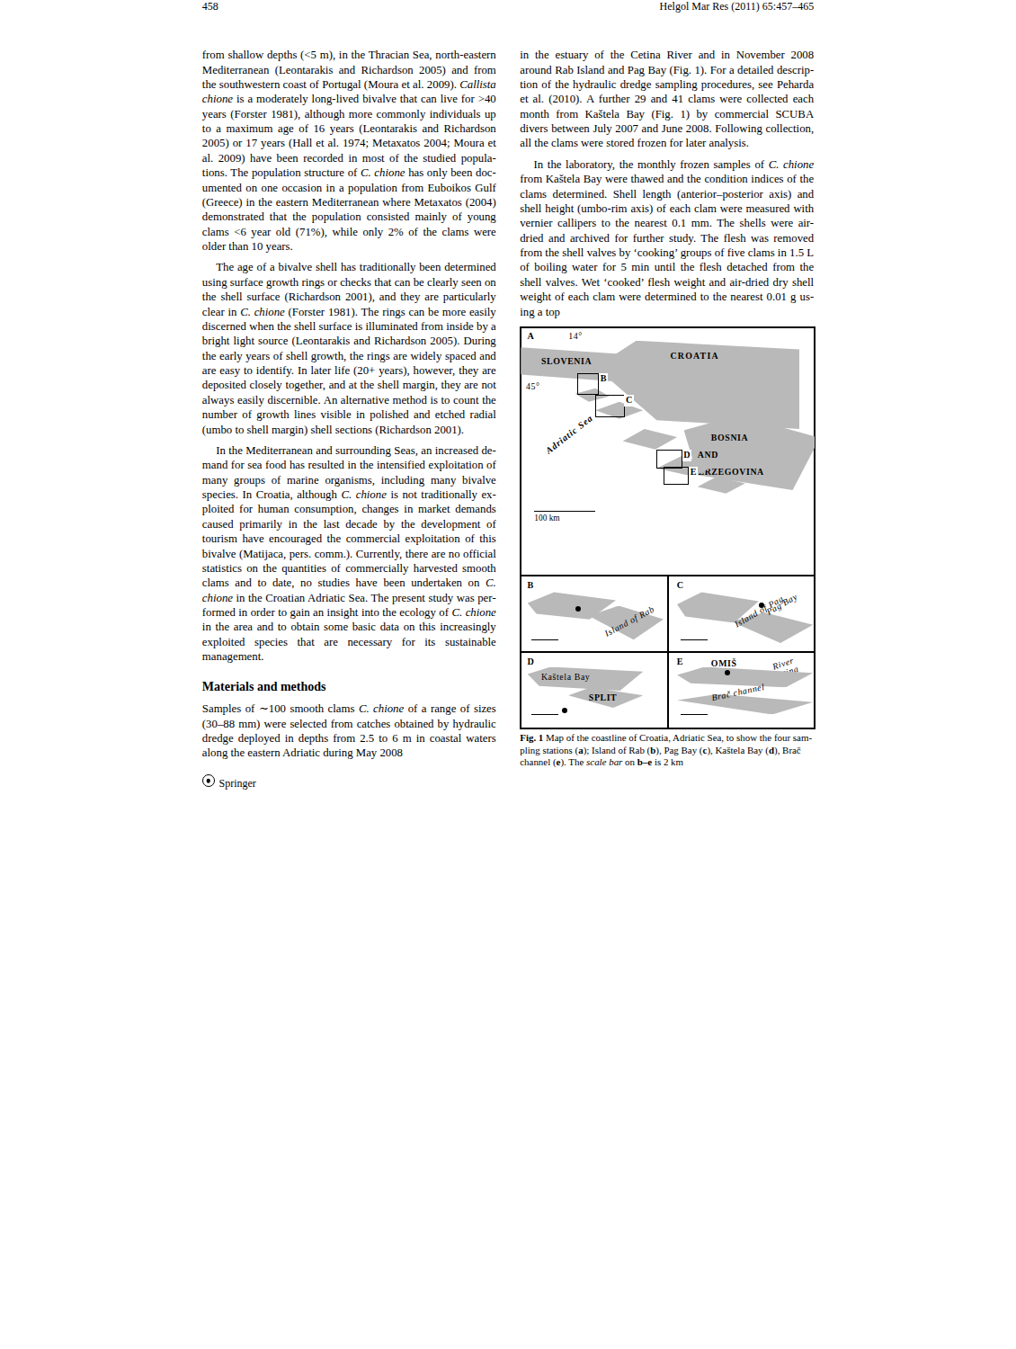458 Helgol Mar Res (2011) 65:457–465
from shallow depths (<5 m), in the Thracian Sea, north-eastern Mediterranean (Leontarakis and Richardson 2005) and from the southwestern coast of Portugal (Moura et al. 2009). Callista chione is a moderately long-lived bivalve that can live for >40 years (Forster 1981), although more commonly individuals up to a maximum age of 16 years (Leontarakis and Richardson 2005) or 17 years (Hall et al. 1974; Metaxatos 2004; Moura et al. 2009) have been recorded in most of the studied populations. The population structure of C. chione has only been documented on one occasion in a population from Euboikos Gulf (Greece) in the eastern Mediterranean where Metaxatos (2004) demonstrated that the population consisted mainly of young clams <6 year old (71%), while only 2% of the clams were older than 10 years.
The age of a bivalve shell has traditionally been determined using surface growth rings or checks that can be clearly seen on the shell surface (Richardson 2001), and they are particularly clear in C. chione (Forster 1981). The rings can be more easily discerned when the shell surface is illuminated from inside by a bright light source (Leontarakis and Richardson 2005). During the early years of shell growth, the rings are widely spaced and are easy to identify. In later life (20+ years), however, they are deposited closely together, and at the shell margin, they are not always easily discernible. An alternative method is to count the number of growth lines visible in polished and etched radial (umbo to shell margin) shell sections (Richardson 2001).
In the Mediterranean and surrounding Seas, an increased demand for sea food has resulted in the intensified exploitation of many groups of marine organisms, including many bivalve species. In Croatia, although C. chione is not traditionally exploited for human consumption, changes in market demands caused primarily in the last decade by the development of tourism have encouraged the commercial exploitation of this bivalve (Matijaca, pers. comm.). Currently, there are no official statistics on the quantities of commercially harvested smooth clams and to date, no studies have been undertaken on C. chione in the Croatian Adriatic Sea. The present study was performed in order to gain an insight into the ecology of C. chione in the area and to obtain some basic data on this increasingly exploited species that are necessary for its sustainable management.
Materials and methods
Samples of ∼100 smooth clams C. chione of a range of sizes (30–88 mm) were selected from catches obtained by hydraulic dredge deployed in depths from 2.5 to 6 m in coastal waters along the eastern Adriatic during May 2008
in the estuary of the Cetina River and in November 2008 around Rab Island and Pag Bay (Fig. 1). For a detailed description of the hydraulic dredge sampling procedures, see Peharda et al. (2010). A further 29 and 41 clams were collected each month from Kaštela Bay (Fig. 1) by commercial SCUBA divers between July 2007 and June 2008. Following collection, all the clams were stored frozen for later analysis.
In the laboratory, the monthly frozen samples of C. chione from Kaštela Bay were thawed and the condition indices of the clams determined. Shell length (anterior–posterior axis) and shell height (umbo-rim axis) of each clam were measured with vernier callipers to the nearest 0.1 mm. The shells were air-dried and archived for further study. The flesh was removed from the shell valves by ‘cooking’ groups of five clams in 1.5 L of boiling water for 5 min until the flesh detached from the shell valves. Wet ‘cooked’ flesh weight and air-dried dry shell weight of each clam were determined to the nearest 0.01 g using a top
A
14°
45°
SLOVENIA
CROATIA
BOSNIA
AND
HERZEGOVINA
Adriatic Sea
B
C
D
E
100 km
B
Island of Rab
C
Island of Pag
Pag Bay
D
Kaštela Bay
SPLIT
E
OMIŠ
River
Cetina
Brač channel
Fig. 1 Map of the coastline of Croatia, Adriatic Sea, to show the four sampling stations (a); Island of Rab (b), Pag Bay (c), Kaštela Bay (d), Brač channel (e). The scale bar on b–e is 2 km
Springer